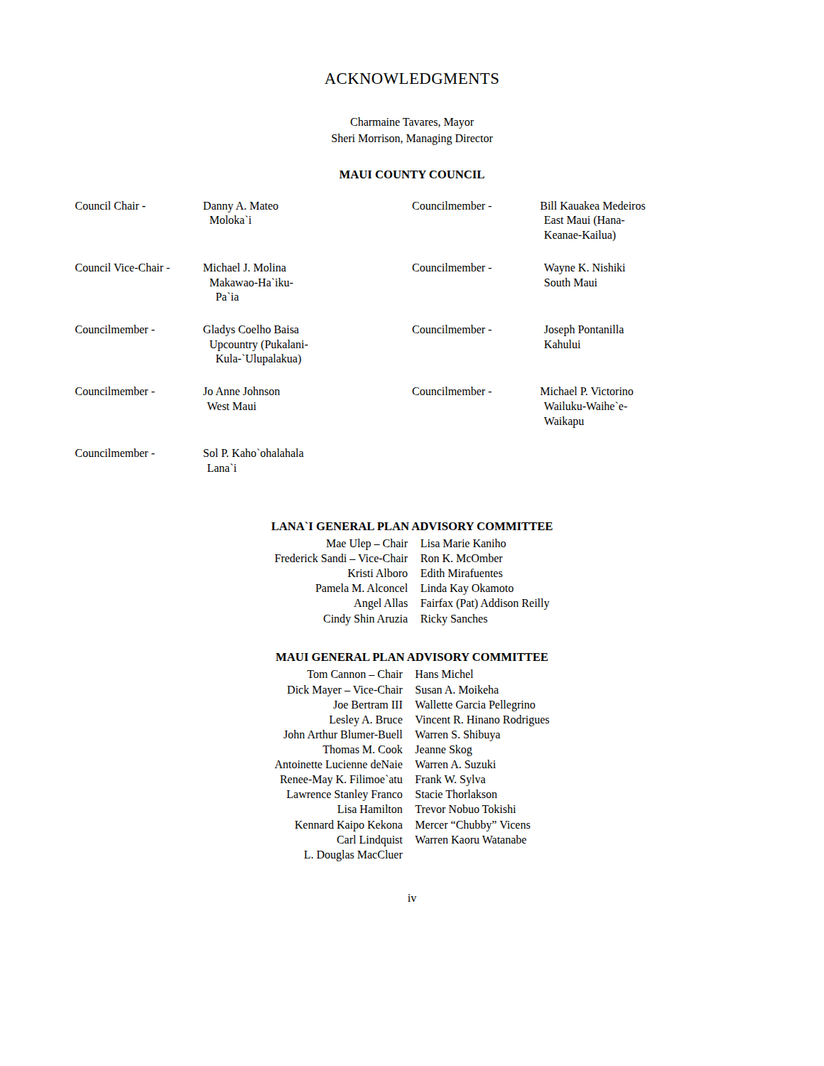ACKNOWLEDGMENTS
Charmaine Tavares, Mayor
Sheri Morrison, Managing Director
MAUI COUNTY COUNCIL
| Council Chair - | Danny A. Mateo Moloka`i | Councilmember - | Bill Kauakea Medeiros East Maui (Hana- Keanae-Kailua) |
| Council Vice-Chair - | Michael J. Molina Makawao-Ha`iku- Pa`ia | Councilmember - | Wayne K. Nishiki South Maui |
| Councilmember - | Gladys Coelho Baisa Upcountry (Pukalani- Kula-`Ulupalakua) | Councilmember - | Joseph Pontanilla Kahului |
| Councilmember - | Jo Anne Johnson West Maui | Councilmember - | Michael P. Victorino Wailuku-Waihe`e- Waikapu |
| Councilmember - | Sol P. Kaho`ohalahala Lana`i | | |
LANA`I GENERAL PLAN ADVISORY COMMITTEE
| Mae Ulep – Chair | Lisa Marie Kaniho |
| Frederick Sandi – Vice-Chair | Ron K. McOmber |
| Kristi Alboro | Edith Mirafuentes |
| Pamela M. Alconcel | Linda Kay Okamoto |
| Angel Allas | Fairfax (Pat) Addison Reilly |
| Cindy Shin Aruzia | Ricky Sanches |
MAUI GENERAL PLAN ADVISORY COMMITTEE
| Tom Cannon – Chair | Hans Michel |
| Dick Mayer – Vice-Chair | Susan A. Moikeha |
| Joe Bertram III | Wallette Garcia Pellegrino |
| Lesley A. Bruce | Vincent R. Hinano Rodrigues |
| John Arthur Blumer-Buell | Warren S. Shibuya |
| Thomas M. Cook | Jeanne Skog |
| Antoinette Lucienne deNaie | Warren A. Suzuki |
| Renee-May K. Filimoe`atu | Frank W. Sylva |
| Lawrence Stanley Franco | Stacie Thorlakson |
| Lisa Hamilton | Trevor Nobuo Tokishi |
| Kennard Kaipo Kekona | Mercer “Chubby” Vicens |
| Carl Lindquist | Warren Kaoru Watanabe |
| L. Douglas MacCluer | |
iv